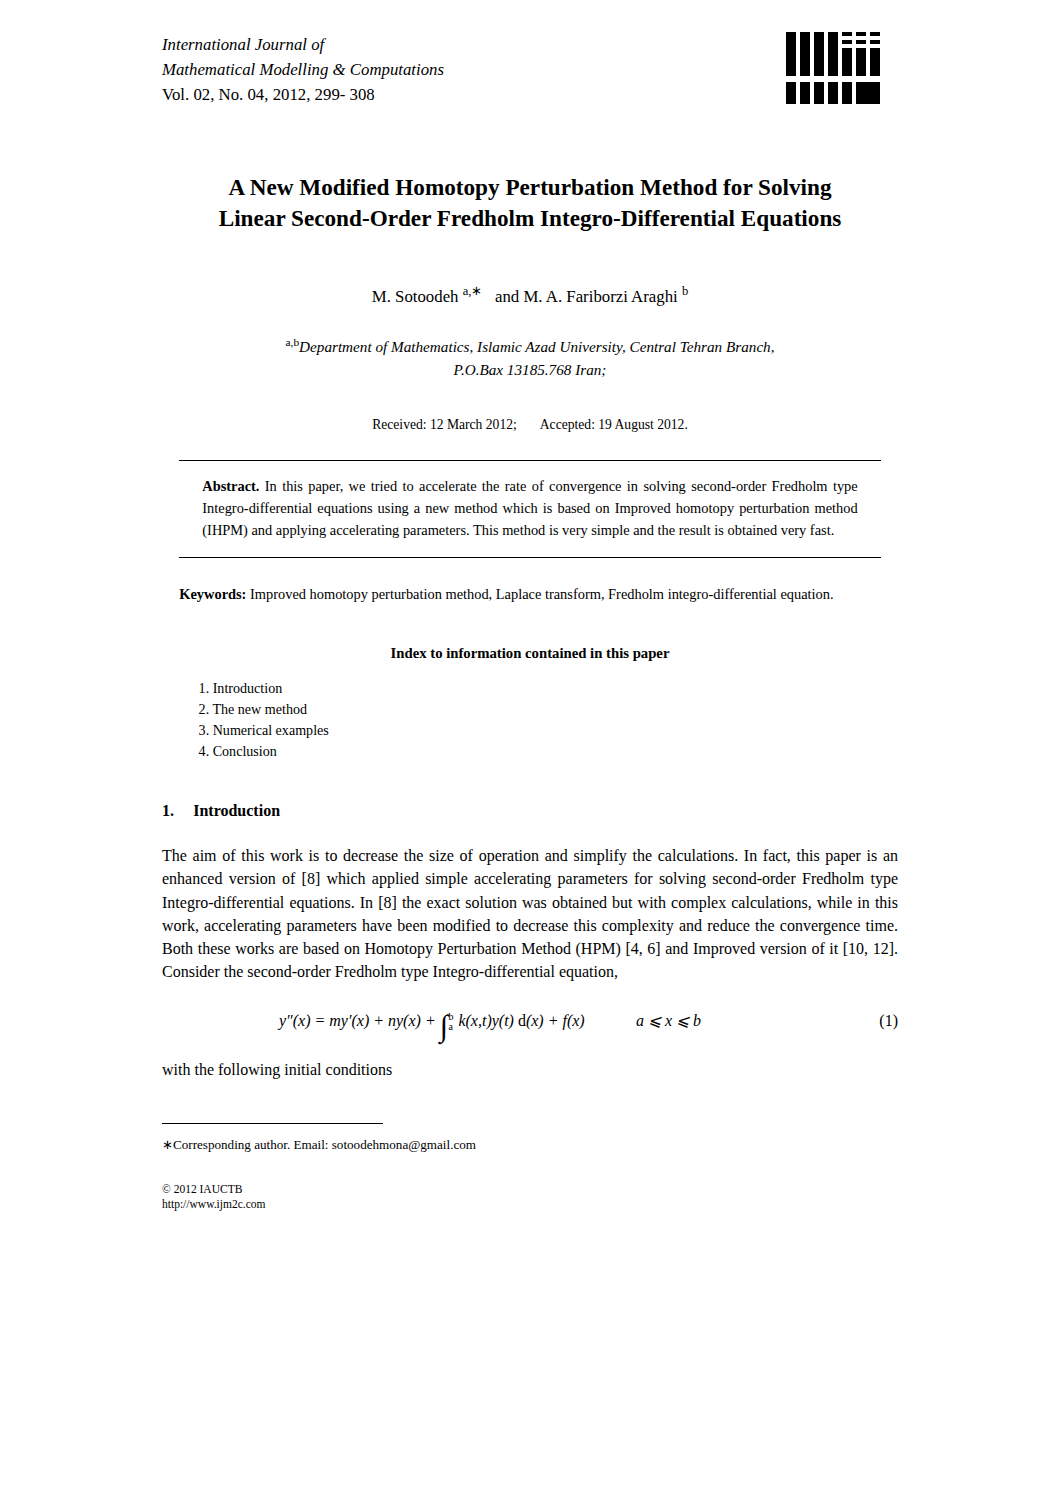International Journal of
Mathematical Modelling & Computations
Vol. 02, No. 04, 2012, 299- 308
A New Modified Homotopy Perturbation Method for Solving
Linear Second-Order Fredholm Integro-Differential Equations
M. Sotoodeh a,∗ and M. A. Fariborzi Araghi b
a,bDepartment of Mathematics, Islamic Azad University, Central Tehran Branch,
P.O.Bax 13185.768 Iran;
Received: 12 March 2012; Accepted: 19 August 2012.
Abstract. In this paper, we tried to accelerate the rate of convergence in solving second-order Fredholm type Integro-differential equations using a new method which is based on Improved homotopy perturbation method (IHPM) and applying accelerating parameters. This method is very simple and the result is obtained very fast.
Keywords: Improved homotopy perturbation method, Laplace transform, Fredholm integro-differential equation.
Index to information contained in this paper
1. Introduction
2. The new method
3. Numerical examples
4. Conclusion
1. Introduction
The aim of this work is to decrease the size of operation and simplify the calculations. In fact, this paper is an enhanced version of [8] which applied simple accelerating parameters for solving second-order Fredholm type Integro-differential equations. In [8] the exact solution was obtained but with complex calculations, while in this work, accelerating parameters have been modified to decrease this complexity and reduce the convergence time. Both these works are based on Homotopy Perturbation Method (HPM) [4, 6] and Improved version of it [10, 12]. Consider the second-order Fredholm type Integro-differential equation,
y″(x) = my′(x) + ny(x) + ∫b
a k(x,t)y(t) d(x) + f(x) a ⩽ x ⩽ b
(1)
with the following initial conditions
∗Corresponding author. Email: sotoodehmona@gmail.com
© 2012 IAUCTB
http://www.ijm2c.com